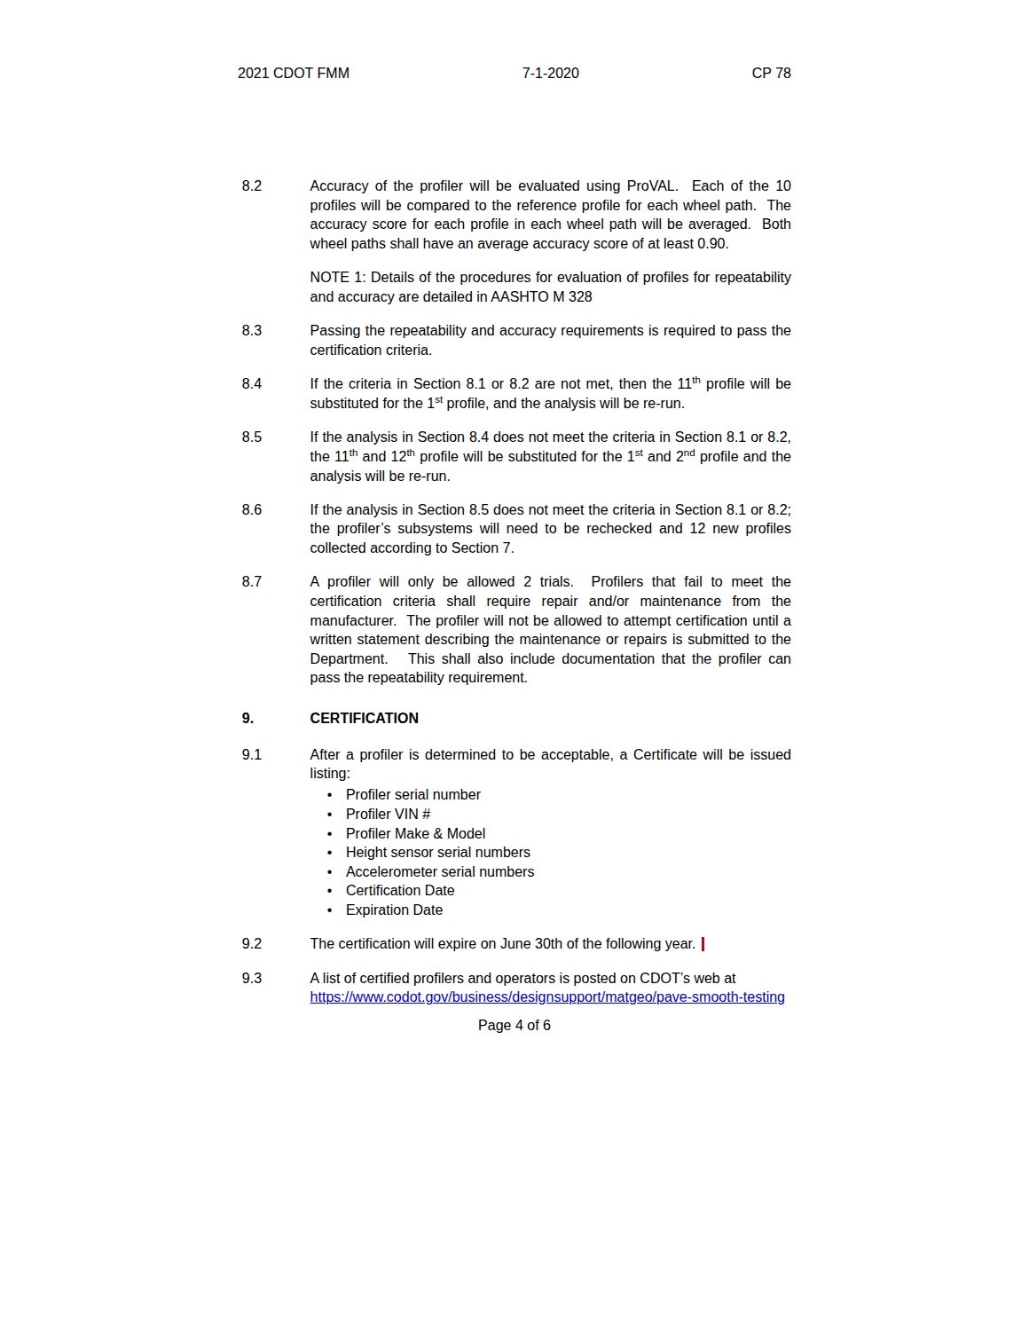2021 CDOT FMM
7-1-2020
CP 78
8.2
Accuracy of the profiler will be evaluated using ProVAL. Each of the 10 profiles will be compared to the reference profile for each wheel path. The accuracy score for each profile in each wheel path will be averaged. Both wheel paths shall have an average accuracy score of at least 0.90.
NOTE 1: Details of the procedures for evaluation of profiles for repeatability and accuracy are detailed in AASHTO M 328
8.3
Passing the repeatability and accuracy requirements is required to pass the certification criteria.
8.4
If the criteria in Section 8.1 or 8.2 are not met, then the 11th profile will be substituted for the 1st profile, and the analysis will be re-run.
8.5
If the analysis in Section 8.4 does not meet the criteria in Section 8.1 or 8.2, the 11th and 12th profile will be substituted for the 1st and 2nd profile and the analysis will be re-run.
8.6
If the analysis in Section 8.5 does not meet the criteria in Section 8.1 or 8.2; the profiler’s subsystems will need to be rechecked and 12 new profiles collected according to Section 7.
8.7
A profiler will only be allowed 2 trials. Profilers that fail to meet the certification criteria shall require repair and/or maintenance from the manufacturer. The profiler will not be allowed to attempt certification until a written statement describing the maintenance or repairs is submitted to the Department. This shall also include documentation that the profiler can pass the repeatability requirement.
9.
CERTIFICATION
9.1
After a profiler is determined to be acceptable, a Certificate will be issued listing:
Profiler serial number
Profiler VIN #
Profiler Make & Model
Height sensor serial numbers
Accelerometer serial numbers
Certification Date
Expiration Date
9.2
The certification will expire on June 30th of the following year.
9.3
A list of certified profilers and operators is posted on CDOT’s web at
https://www.codot.gov/business/designsupport/matgeo/pave-smooth-testing
Page 4 of 6